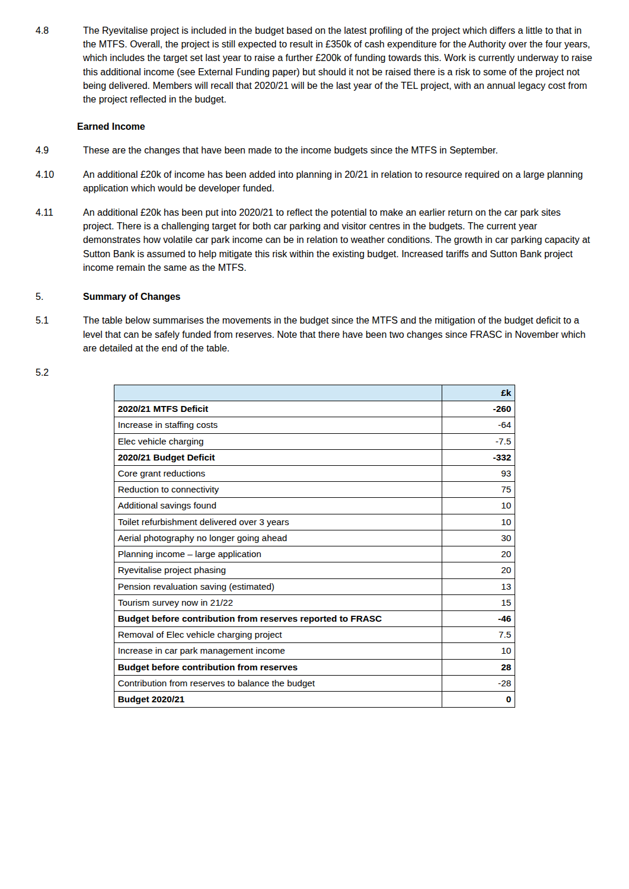4.8
The Ryevitalise project is included in the budget based on the latest profiling of the project which differs a little to that in the MTFS. Overall, the project is still expected to result in £350k of cash expenditure for the Authority over the four years, which includes the target set last year to raise a further £200k of funding towards this. Work is currently underway to raise this additional income (see External Funding paper) but should it not be raised there is a risk to some of the project not being delivered. Members will recall that 2020/21 will be the last year of the TEL project, with an annual legacy cost from the project reflected in the budget.
Earned Income
4.9
These are the changes that have been made to the income budgets since the MTFS in September.
4.10
An additional £20k of income has been added into planning in 20/21 in relation to resource required on a large planning application which would be developer funded.
4.11
An additional £20k has been put into 2020/21 to reflect the potential to make an earlier return on the car park sites project. There is a challenging target for both car parking and visitor centres in the budgets. The current year demonstrates how volatile car park income can be in relation to weather conditions. The growth in car parking capacity at Sutton Bank is assumed to help mitigate this risk within the existing budget. Increased tariffs and Sutton Bank project income remain the same as the MTFS.
5.
Summary of Changes
5.1
The table below summarises the movements in the budget since the MTFS and the mitigation of the budget deficit to a level that can be safely funded from reserves. Note that there have been two changes since FRASC in November which are detailed at the end of the table.
5.2
| | £k |
| 2020/21 MTFS Deficit | -260 |
| Increase in staffing costs | -64 |
| Elec vehicle charging | -7.5 |
| 2020/21 Budget Deficit | -332 |
| Core grant reductions | 93 |
| Reduction to connectivity | 75 |
| Additional savings found | 10 |
| Toilet refurbishment delivered over 3 years | 10 |
| Aerial photography no longer going ahead | 30 |
| Planning income – large application | 20 |
| Ryevitalise project phasing | 20 |
| Pension revaluation saving (estimated) | 13 |
| Tourism survey now in 21/22 | 15 |
| Budget before contribution from reserves reported to FRASC | -46 |
| Removal of Elec vehicle charging project | 7.5 |
| Increase in car park management income | 10 |
| Budget before contribution from reserves | 28 |
| Contribution from reserves to balance the budget | -28 |
| Budget 2020/21 | 0 |